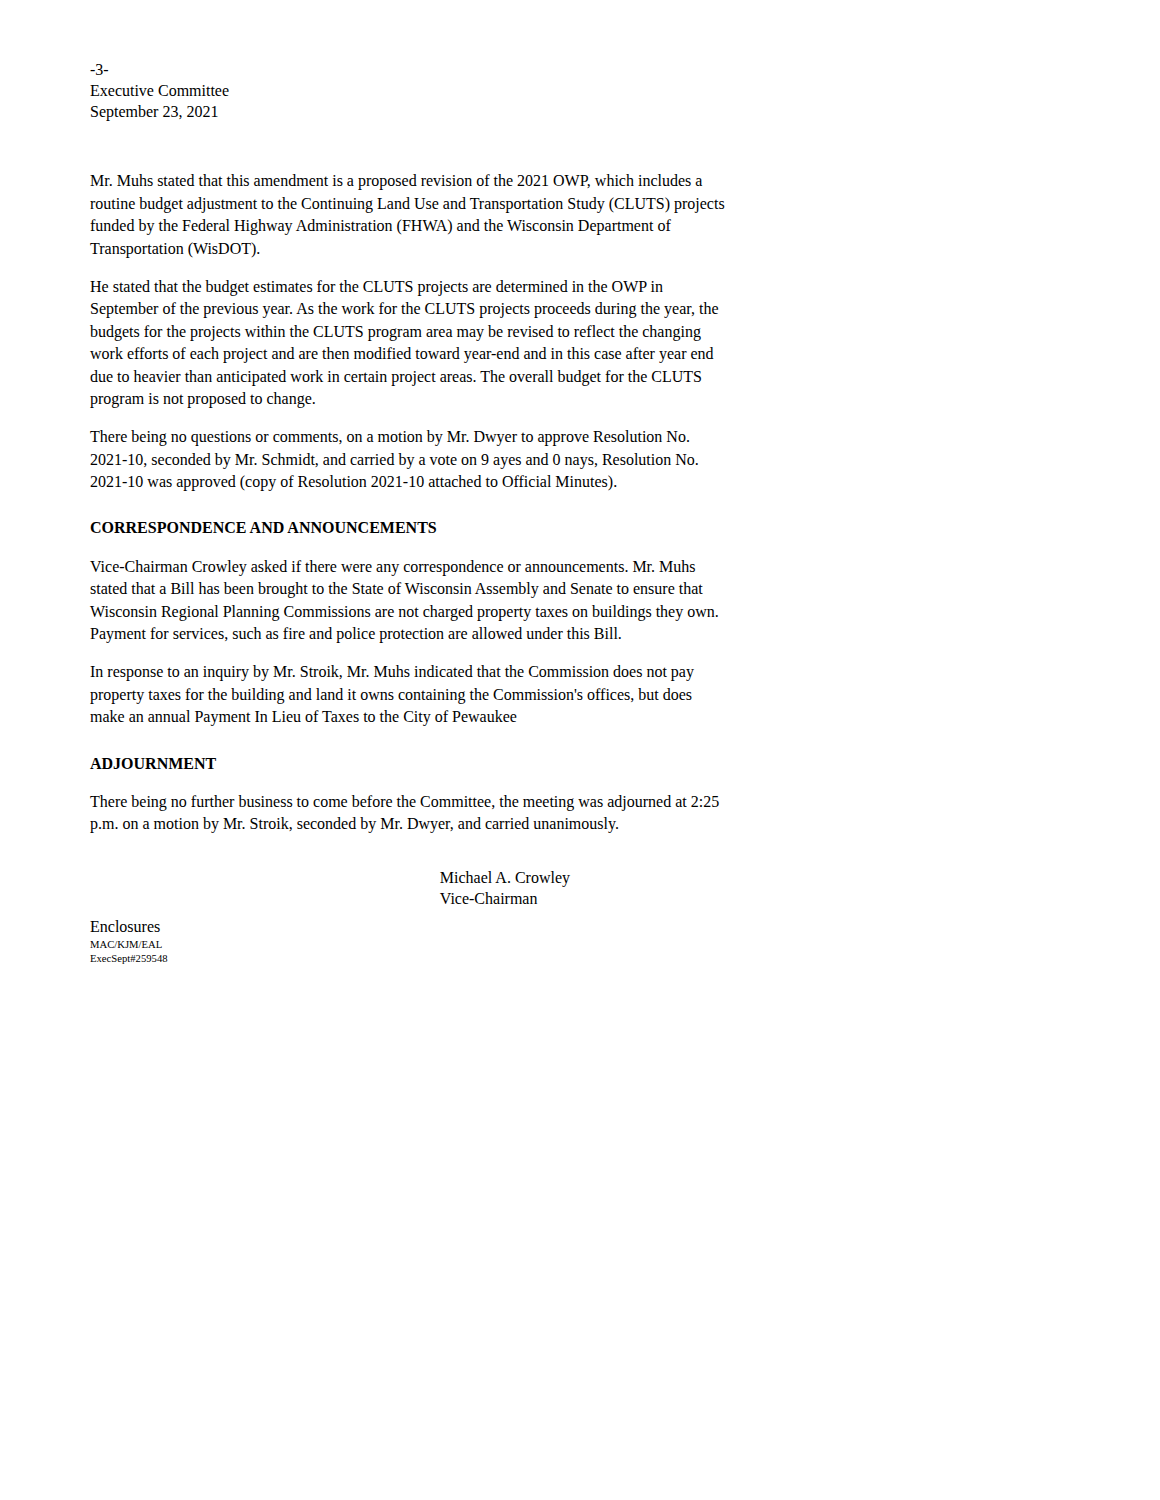-3-
Executive Committee
September 23, 2021
Mr. Muhs stated that this amendment is a proposed revision of the 2021 OWP, which includes a routine budget adjustment to the Continuing Land Use and Transportation Study (CLUTS) projects funded by the Federal Highway Administration (FHWA) and the Wisconsin Department of Transportation (WisDOT).
He stated that the budget estimates for the CLUTS projects are determined in the OWP in September of the previous year. As the work for the CLUTS projects proceeds during the year, the budgets for the projects within the CLUTS program area may be revised to reflect the changing work efforts of each project and are then modified toward year-end and in this case after year end due to heavier than anticipated work in certain project areas. The overall budget for the CLUTS program is not proposed to change.
There being no questions or comments, on a motion by Mr. Dwyer to approve Resolution No. 2021-10, seconded by Mr. Schmidt, and carried by a vote on 9 ayes and 0 nays, Resolution No. 2021-10 was approved (copy of Resolution 2021-10 attached to Official Minutes).
Correspondence and Announcements
Vice-Chairman Crowley asked if there were any correspondence or announcements. Mr. Muhs stated that a Bill has been brought to the State of Wisconsin Assembly and Senate to ensure that Wisconsin Regional Planning Commissions are not charged property taxes on buildings they own. Payment for services, such as fire and police protection are allowed under this Bill.
In response to an inquiry by Mr. Stroik, Mr. Muhs indicated that the Commission does not pay property taxes for the building and land it owns containing the Commission's offices, but does make an annual Payment In Lieu of Taxes to the City of Pewaukee
Adjournment
There being no further business to come before the Committee, the meeting was adjourned at 2:25 p.m. on a motion by Mr. Stroik, seconded by Mr. Dwyer, and carried unanimously.
Michael A. Crowley
Vice-Chairman
Enclosures
MAC/KJM/EAL
ExecSept#259548